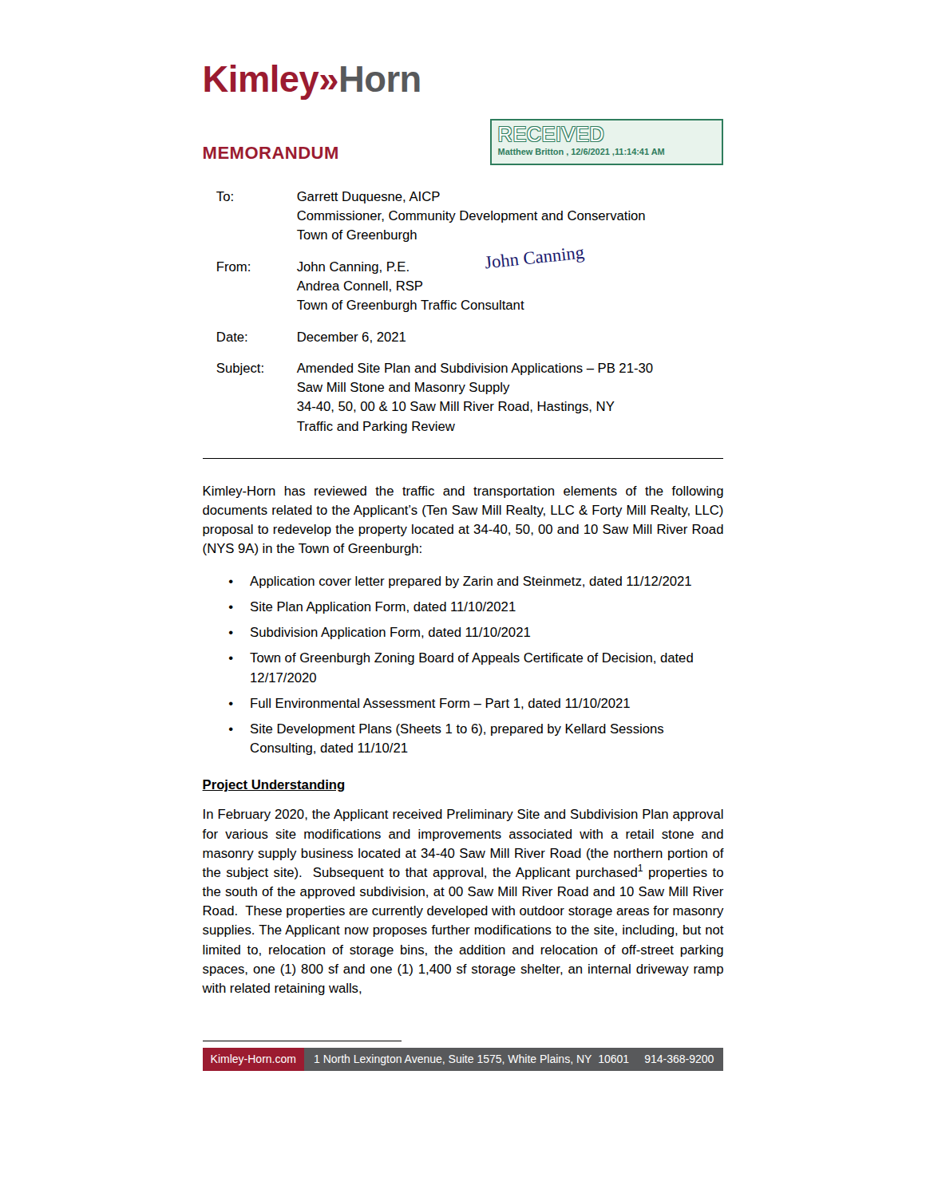Kimley»Horn
RECEIVED
Matthew Britton , 12/6/2021 ,11:14:41 AM
MEMORANDUM
| To: | Garrett Duquesne, AICP Commissioner, Community Development and Conservation Town of Greenburgh |
| From: | John Canning John Canning, P.E. Andrea Connell, RSP Town of Greenburgh Traffic Consultant |
| Date: | December 6, 2021 |
| Subject: | Amended Site Plan and Subdivision Applications – PB 21-30 Saw Mill Stone and Masonry Supply 34-40, 50, 00 & 10 Saw Mill River Road, Hastings, NY Traffic and Parking Review |
Kimley-Horn has reviewed the traffic and transportation elements of the following documents related to the Applicant’s (Ten Saw Mill Realty, LLC & Forty Mill Realty, LLC) proposal to redevelop the property located at 34-40, 50, 00 and 10 Saw Mill River Road (NYS 9A) in the Town of Greenburgh:
Application cover letter prepared by Zarin and Steinmetz, dated 11/12/2021
Site Plan Application Form, dated 11/10/2021
Subdivision Application Form, dated 11/10/2021
Town of Greenburgh Zoning Board of Appeals Certificate of Decision, dated 12/17/2020
Full Environmental Assessment Form – Part 1, dated 11/10/2021
Site Development Plans (Sheets 1 to 6), prepared by Kellard Sessions Consulting, dated 11/10/21
Project Understanding
In February 2020, the Applicant received Preliminary Site and Subdivision Plan approval for various site modifications and improvements associated with a retail stone and masonry supply business located at 34-40 Saw Mill River Road (the northern portion of the subject site). Subsequent to that approval, the Applicant purchased1 properties to the south of the approved subdivision, at 00 Saw Mill River Road and 10 Saw Mill River Road. These properties are currently developed with outdoor storage areas for masonry supplies. The Applicant now proposes further modifications to the site, including, but not limited to, relocation of storage bins, the addition and relocation of off-street parking spaces, one (1) 800 sf and one (1) 1,400 sf storage shelter, an internal driveway ramp with related retaining walls,
1 The Applicant is currently the contract vendee to purchase the property at 10 Saw Mill River Road.
Kimley-Horn.com
1 North Lexington Avenue, Suite 1575, White Plains, NY 10601 914-368-9200